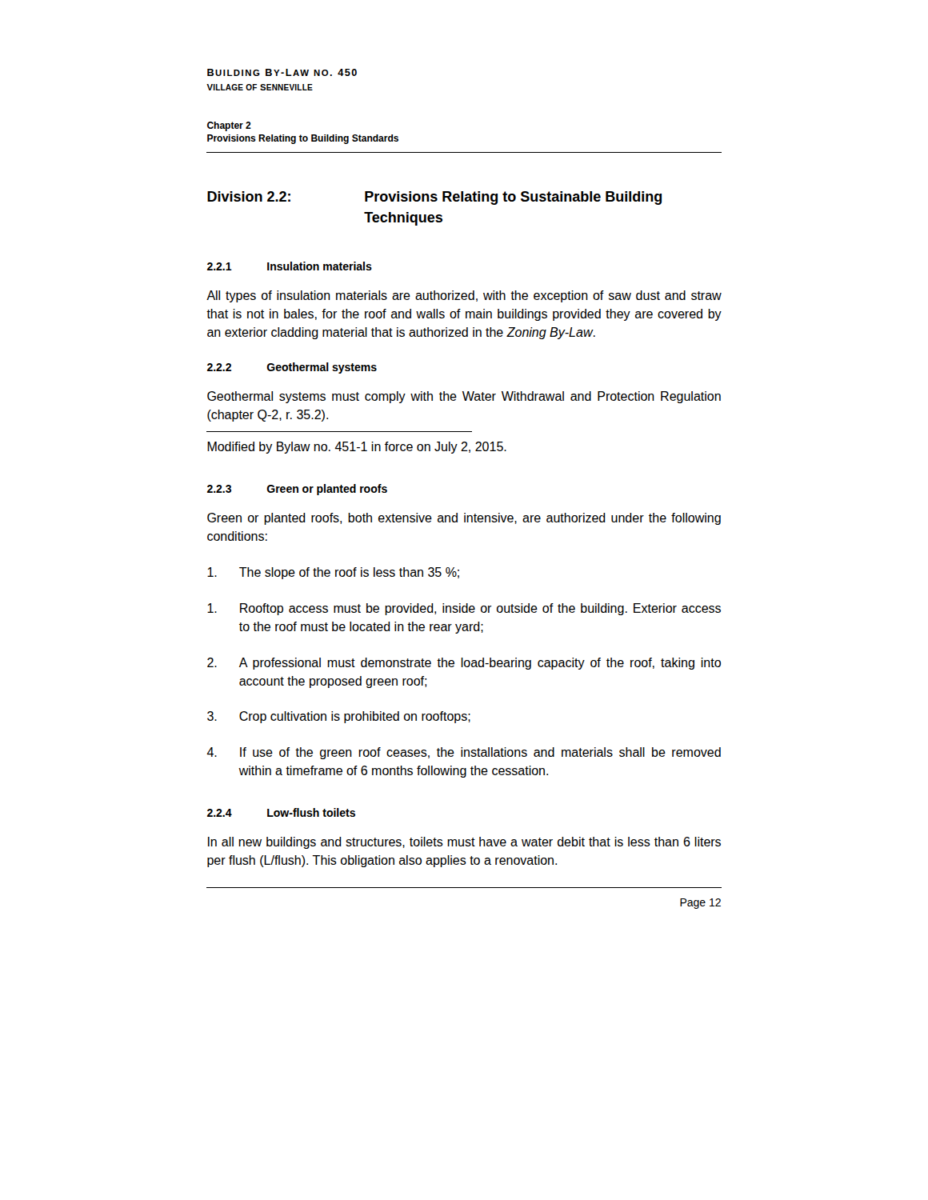BUILDING BY-LAW NO. 450
VILLAGE OF SENNEVILLE
Chapter 2
Provisions Relating to Building Standards
Division 2.2: Provisions Relating to Sustainable Building Techniques
2.2.1 Insulation materials
All types of insulation materials are authorized, with the exception of saw dust and straw that is not in bales, for the roof and walls of main buildings provided they are covered by an exterior cladding material that is authorized in the Zoning By-Law.
2.2.2 Geothermal systems
Geothermal systems must comply with the Water Withdrawal and Protection Regulation (chapter Q-2, r. 35.2).
Modified by Bylaw no. 451-1 in force on July 2, 2015.
2.2.3 Green or planted roofs
Green or planted roofs, both extensive and intensive, are authorized under the following conditions:
1. The slope of the roof is less than 35 %;
1. Rooftop access must be provided, inside or outside of the building. Exterior access to the roof must be located in the rear yard;
2. A professional must demonstrate the load-bearing capacity of the roof, taking into account the proposed green roof;
3. Crop cultivation is prohibited on rooftops;
4. If use of the green roof ceases, the installations and materials shall be removed within a timeframe of 6 months following the cessation.
2.2.4 Low-flush toilets
In all new buildings and structures, toilets must have a water debit that is less than 6 liters per flush (L/flush). This obligation also applies to a renovation.
Page 12